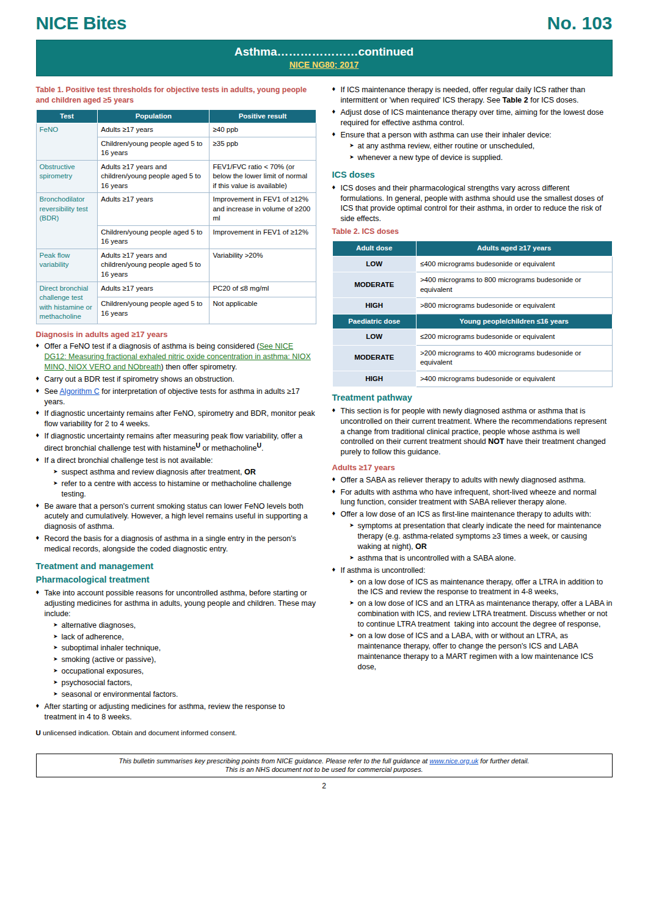NICE Bites
No. 103
Asthma…………………continued
NICE NG80; 2017
Table 1. Positive test thresholds for objective tests in adults, young people and children aged ≥5 years
| Test | Population | Positive result |
| --- | --- | --- |
| FeNO | Adults ≥17 years | ≥40 ppb |
| Children/young people aged 5 to 16 years | ≥35 ppb |
| Obstructive spirometry | Adults ≥17 years and children/young people aged 5 to 16 years | FEV1/FVC ratio < 70% (or below the lower limit of normal if this value is available) |
| Bronchodilator reversibility test (BDR) | Adults ≥17 years | Improvement in FEV1 of ≥12% and increase in volume of ≥200 ml |
| Children/young people aged 5 to 16 years | Improvement in FEV1 of ≥12% |
| Peak flow variability | Adults ≥17 years and children/young people aged 5 to 16 years | Variability >20% |
| Direct bronchial challenge test with histamine or methacholine | Adults ≥17 years | PC20 of ≤8 mg/ml |
| Children/young people aged 5 to 16 years | Not applicable |
Diagnosis in adults aged ≥17 years
Offer a FeNO test if a diagnosis of asthma is being considered (See NICE DG12: Measuring fractional exhaled nitric oxide concentration in asthma: NIOX MINO, NIOX VERO and NObreath) then offer spirometry.
Carry out a BDR test if spirometry shows an obstruction.
See Algorithm C for interpretation of objective tests for asthma in adults ≥17 years.
If diagnostic uncertainty remains after FeNO, spirometry and BDR, monitor peak flow variability for 2 to 4 weeks.
If diagnostic uncertainty remains after measuring peak flow variability, offer a direct bronchial challenge test with histamineU or methacholineU.
If a direct bronchial challenge test is not available:
suspect asthma and review diagnosis after treatment, OR
refer to a centre with access to histamine or methacholine challenge testing.
Be aware that a person's current smoking status can lower FeNO levels both acutely and cumulatively. However, a high level remains useful in supporting a diagnosis of asthma.
Record the basis for a diagnosis of asthma in a single entry in the person's medical records, alongside the coded diagnostic entry.
Treatment and management
Pharmacological treatment
Take into account possible reasons for uncontrolled asthma, before starting or adjusting medicines for asthma in adults, young people and children. These may include:
alternative diagnoses,
lack of adherence,
suboptimal inhaler technique,
smoking (active or passive),
occupational exposures,
psychosocial factors,
seasonal or environmental factors.
After starting or adjusting medicines for asthma, review the response to treatment in 4 to 8 weeks.
U unlicensed indication. Obtain and document informed consent.
If ICS maintenance therapy is needed, offer regular daily ICS rather than intermittent or 'when required' ICS therapy. See Table 2 for ICS doses.
Adjust dose of ICS maintenance therapy over time, aiming for the lowest dose required for effective asthma control.
Ensure that a person with asthma can use their inhaler device:
at any asthma review, either routine or unscheduled,
whenever a new type of device is supplied.
ICS doses
ICS doses and their pharmacological strengths vary across different formulations. In general, people with asthma should use the smallest doses of ICS that provide optimal control for their asthma, in order to reduce the risk of side effects.
Table 2. ICS doses
| Adult dose | Adults aged ≥17 years |
| --- | --- |
| LOW | ≤400 micrograms budesonide or equivalent |
| MODERATE | >400 micrograms to 800 micrograms budesonide or equivalent |
| HIGH | >800 micrograms budesonide or equivalent |
| Paediatric dose | Young people/children ≤16 years |
| LOW | ≤200 micrograms budesonide or equivalent |
| MODERATE | >200 micrograms to 400 micrograms budesonide or equivalent |
| HIGH | >400 micrograms budesonide or equivalent |
Treatment pathway
This section is for people with newly diagnosed asthma or asthma that is uncontrolled on their current treatment. Where the recommendations represent a change from traditional clinical practice, people whose asthma is well controlled on their current treatment should NOT have their treatment changed purely to follow this guidance.
Adults ≥17 years
Offer a SABA as reliever therapy to adults with newly diagnosed asthma.
For adults with asthma who have infrequent, short-lived wheeze and normal lung function, consider treatment with SABA reliever therapy alone.
Offer a low dose of an ICS as first-line maintenance therapy to adults with:
symptoms at presentation that clearly indicate the need for maintenance therapy (e.g. asthma-related symptoms ≥3 times a week, or causing waking at night), OR
asthma that is uncontrolled with a SABA alone.
If asthma is uncontrolled:
on a low dose of ICS as maintenance therapy, offer a LTRA in addition to the ICS and review the response to treatment in 4-8 weeks,
on a low dose of ICS and an LTRA as maintenance therapy, offer a LABA in combination with ICS, and review LTRA treatment. Discuss whether or not to continue LTRA treatment taking into account the degree of response,
on a low dose of ICS and a LABA, with or without an LTRA, as maintenance therapy, offer to change the person's ICS and LABA maintenance therapy to a MART regimen with a low maintenance ICS dose,
This bulletin summarises key prescribing points from NICE guidance. Please refer to the full guidance at www.nice.org.uk for further detail.
This is an NHS document not to be used for commercial purposes.
2